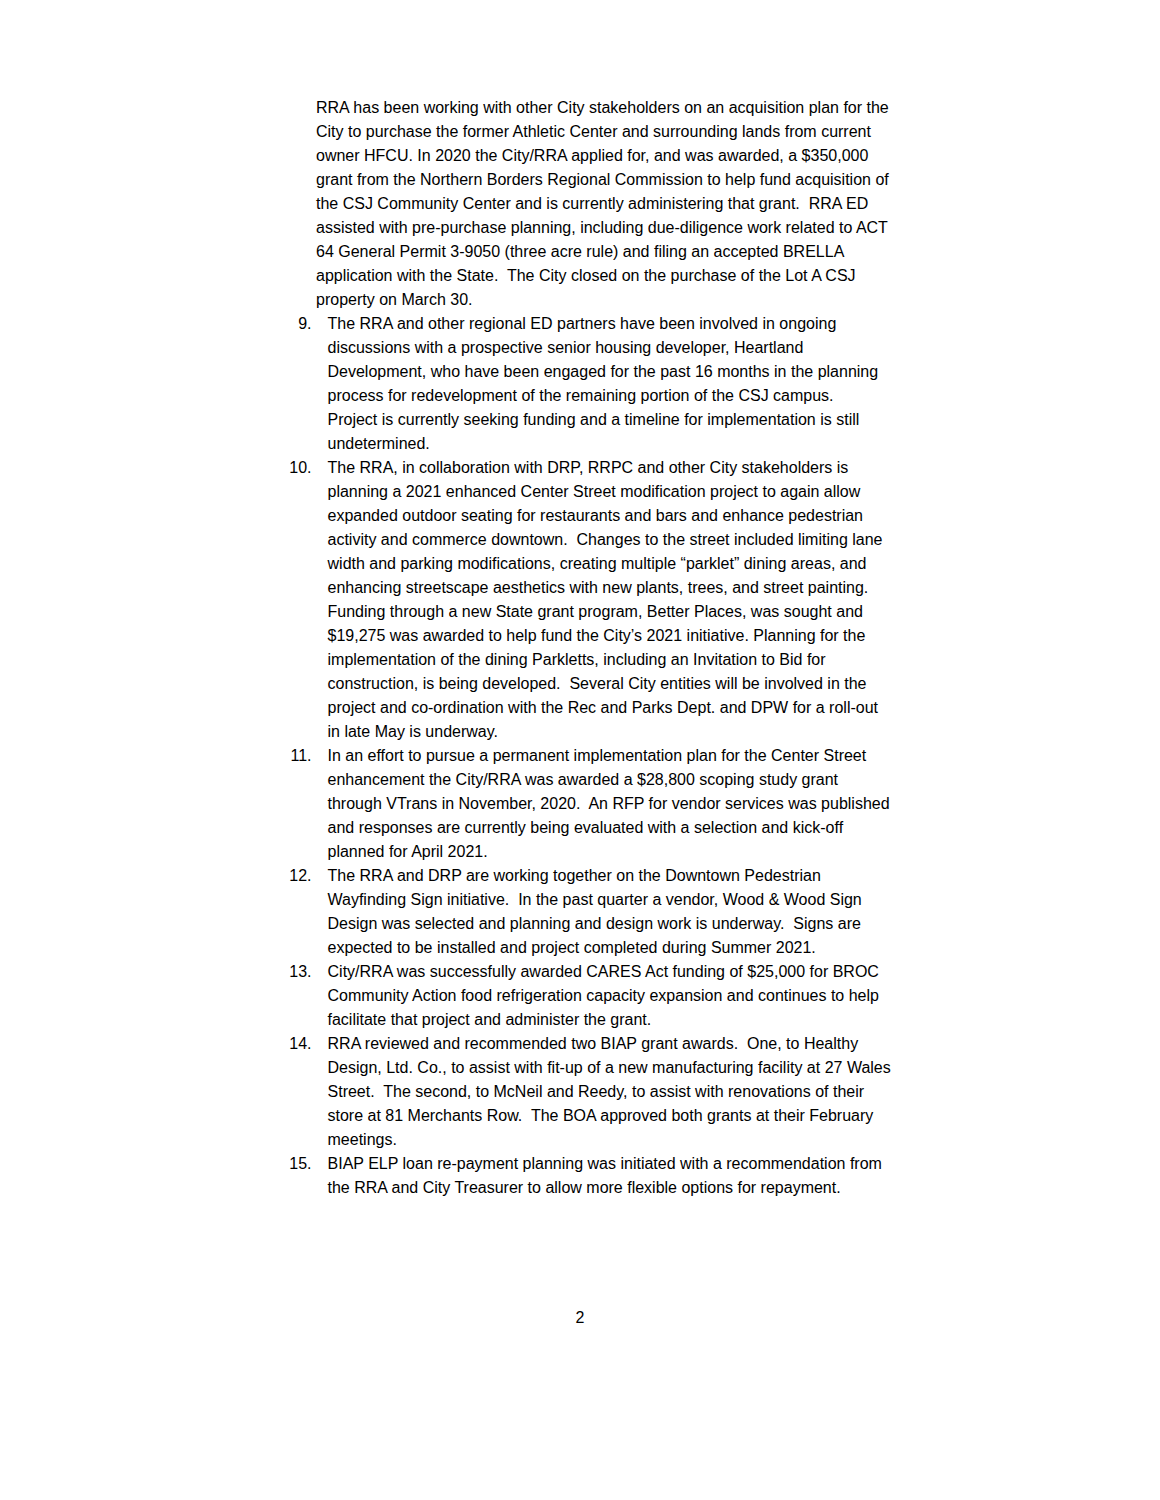RRA has been working with other City stakeholders on an acquisition plan for the City to purchase the former Athletic Center and surrounding lands from current owner HFCU. In 2020 the City/RRA applied for, and was awarded, a $350,000 grant from the Northern Borders Regional Commission to help fund acquisition of the CSJ Community Center and is currently administering that grant. RRA ED assisted with pre-purchase planning, including due-diligence work related to ACT 64 General Permit 3-9050 (three acre rule) and filing an accepted BRELLA application with the State. The City closed on the purchase of the Lot A CSJ property on March 30.
The RRA and other regional ED partners have been involved in ongoing discussions with a prospective senior housing developer, Heartland Development, who have been engaged for the past 16 months in the planning process for redevelopment of the remaining portion of the CSJ campus. Project is currently seeking funding and a timeline for implementation is still undetermined.
The RRA, in collaboration with DRP, RRPC and other City stakeholders is planning a 2021 enhanced Center Street modification project to again allow expanded outdoor seating for restaurants and bars and enhance pedestrian activity and commerce downtown. Changes to the street included limiting lane width and parking modifications, creating multiple “parklet” dining areas, and enhancing streetscape aesthetics with new plants, trees, and street painting. Funding through a new State grant program, Better Places, was sought and $19,275 was awarded to help fund the City’s 2021 initiative. Planning for the implementation of the dining Parkletts, including an Invitation to Bid for construction, is being developed. Several City entities will be involved in the project and co-ordination with the Rec and Parks Dept. and DPW for a roll-out in late May is underway.
In an effort to pursue a permanent implementation plan for the Center Street enhancement the City/RRA was awarded a $28,800 scoping study grant through VTrans in November, 2020. An RFP for vendor services was published and responses are currently being evaluated with a selection and kick-off planned for April 2021.
The RRA and DRP are working together on the Downtown Pedestrian Wayfinding Sign initiative. In the past quarter a vendor, Wood & Wood Sign Design was selected and planning and design work is underway. Signs are expected to be installed and project completed during Summer 2021.
City/RRA was successfully awarded CARES Act funding of $25,000 for BROC Community Action food refrigeration capacity expansion and continues to help facilitate that project and administer the grant.
RRA reviewed and recommended two BIAP grant awards. One, to Healthy Design, Ltd. Co., to assist with fit-up of a new manufacturing facility at 27 Wales Street. The second, to McNeil and Reedy, to assist with renovations of their store at 81 Merchants Row. The BOA approved both grants at their February meetings.
BIAP ELP loan re-payment planning was initiated with a recommendation from the RRA and City Treasurer to allow more flexible options for repayment.
2